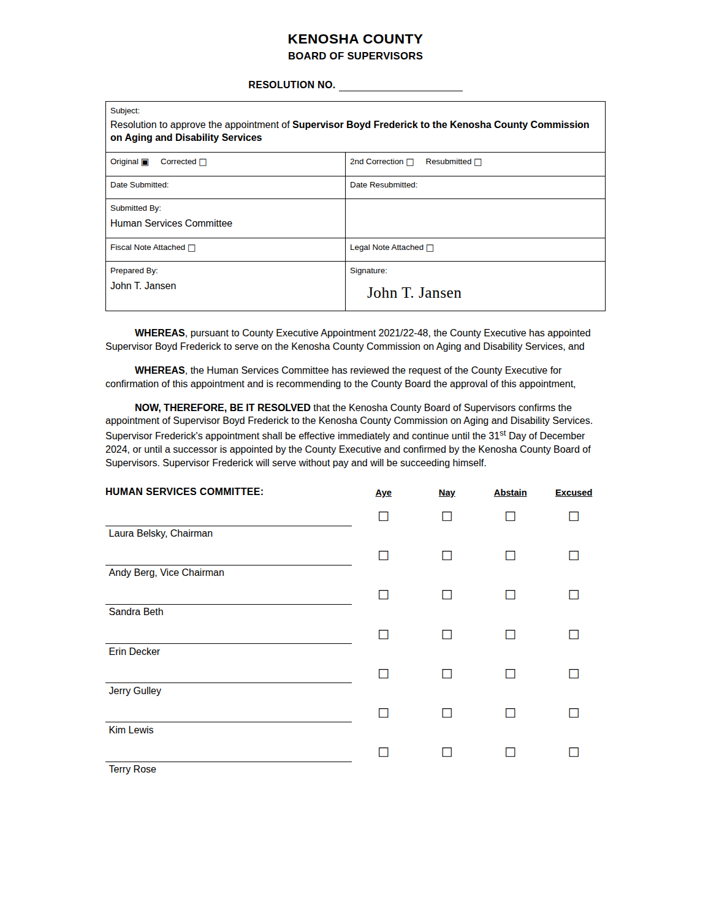KENOSHA COUNTY
BOARD OF SUPERVISORS
RESOLUTION NO.
| Subject: Resolution to approve the appointment of Supervisor Boyd Frederick to the Kenosha County Commission on Aging and Disability Services |
| Original ▣ Corrected □ | 2nd Correction □ Resubmitted □ |
| Date Submitted: | Date Resubmitted: |
| Submitted By: Human Services Committee | |
| Fiscal Note Attached □ | Legal Note Attached □ |
| Prepared By: John T. Jansen | Signature: John T. Jansen |
WHEREAS, pursuant to County Executive Appointment 2021/22-48, the County Executive has appointed Supervisor Boyd Frederick to serve on the Kenosha County Commission on Aging and Disability Services, and
WHEREAS, the Human Services Committee has reviewed the request of the County Executive for confirmation of this appointment and is recommending to the County Board the approval of this appointment,
NOW, THEREFORE, BE IT RESOLVED that the Kenosha County Board of Supervisors confirms the appointment of Supervisor Boyd Frederick to the Kenosha County Commission on Aging and Disability Services. Supervisor Frederick's appointment shall be effective immediately and continue until the 31st Day of December 2024, or until a successor is appointed by the County Executive and confirmed by the Kenosha County Board of Supervisors. Supervisor Frederick will serve without pay and will be succeeding himself.
HUMAN SERVICES COMMITTEE:
| | Aye | Nay | Abstain | Excused |
| --- | --- | --- | --- | --- |
| | □ | □ | □ | □ |
| Laura Belsky, Chairman | | | | |
| | □ | □ | □ | □ |
| Andy Berg, Vice Chairman | | | | |
| | □ | □ | □ | □ |
| Sandra Beth | | | | |
| | □ | □ | □ | □ |
| Erin Decker | | | | |
| | □ | □ | □ | □ |
| Jerry Gulley | | | | |
| | □ | □ | □ | □ |
| Kim Lewis | | | | |
| | □ | □ | □ | □ |
| Terry Rose | | | | |